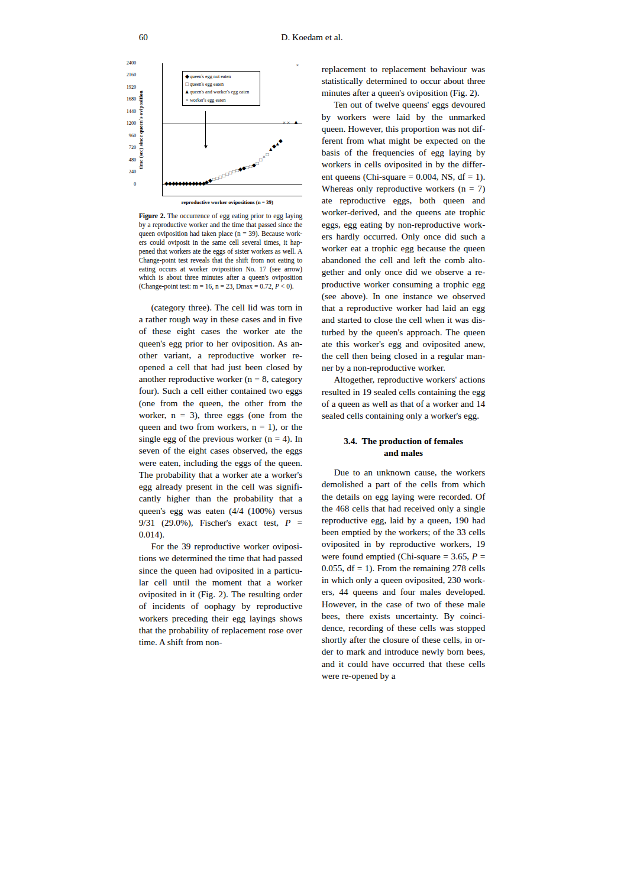60
D. Koedam et al.
2400 2160 1920 1680 1440 1200 960 720 480 240 0
time (sec) since queen's oviposition
◆queen's egg not eaten
□queen's egg eaten
▲queen's and worker's egg eaten
×worker's egg eaten
◆
◆
◆
◆
◆
◆
◆
◆
◆
◆
◆
◆
◆
◆
□
□
□
□
□
□
□
□
◆
◆
□
□
◆
□
□
×
□
▲
◆
▲
◆
×
×
▲
×
reproductive worker ovipositions (n = 39)
Figure 2. The occurrence of egg eating prior to egg laying by a reproductive worker and the time that passed since the queen oviposition had taken place (n = 39). Because workers could oviposit in the same cell several times, it happened that workers ate the eggs of sister workers as well. A Change-point test reveals that the shift from not eating to eating occurs at worker oviposition No. 17 (see arrow) which is about three minutes after a queen's oviposition (Change-point test: m = 16, n = 23, Dmax = 0.72, P < 0).
(category three). The cell lid was torn in a rather rough way in these cases and in five of these eight cases the worker ate the queen's egg prior to her oviposition. As another variant, a reproductive worker re-opened a cell that had just been closed by another reproductive worker (n = 8, category four). Such a cell either contained two eggs (one from the queen, the other from the worker, n = 3), three eggs (one from the queen and two from workers, n = 1), or the single egg of the previous worker (n = 4). In seven of the eight cases observed, the eggs were eaten, including the eggs of the queen. The probability that a worker ate a worker's egg already present in the cell was significantly higher than the probability that a queen's egg was eaten (4/4 (100%) versus 9/31 (29.0%), Fischer's exact test, P = 0.014).
For the 39 reproductive worker ovipositions we determined the time that had passed since the queen had oviposited in a particular cell until the moment that a worker oviposited in it (Fig. 2). The resulting order of incidents of oophagy by reproductive workers preceding their egg layings shows that the probability of replacement rose over time. A shift from non-
replacement to replacement behaviour was statistically determined to occur about three minutes after a queen's oviposition (Fig. 2).
Ten out of twelve queens' eggs devoured by workers were laid by the unmarked queen. However, this proportion was not different from what might be expected on the basis of the frequencies of egg laying by workers in cells oviposited in by the different queens (Chi-square = 0.004, NS, df = 1). Whereas only reproductive workers (n = 7) ate reproductive eggs, both queen and worker-derived, and the queens ate trophic eggs, egg eating by non-reproductive workers hardly occurred. Only once did such a worker eat a trophic egg because the queen abandoned the cell and left the comb altogether and only once did we observe a reproductive worker consuming a trophic egg (see above). In one instance we observed that a reproductive worker had laid an egg and started to close the cell when it was disturbed by the queen's approach. The queen ate this worker's egg and oviposited anew, the cell then being closed in a regular manner by a non-reproductive worker.
Altogether, reproductive workers' actions resulted in 19 sealed cells containing the egg of a queen as well as that of a worker and 14 sealed cells containing only a worker's egg.
3.4. The production of females
and males
Due to an unknown cause, the workers demolished a part of the cells from which the details on egg laying were recorded. Of the 468 cells that had received only a single reproductive egg, laid by a queen, 190 had been emptied by the workers; of the 33 cells oviposited in by reproductive workers, 19 were found emptied (Chi-square = 3.65, P = 0.055, df = 1). From the remaining 278 cells in which only a queen oviposited, 230 workers, 44 queens and four males developed. However, in the case of two of these male bees, there exists uncertainty. By coincidence, recording of these cells was stopped shortly after the closure of these cells, in order to mark and introduce newly born bees, and it could have occurred that these cells were re-opened by a